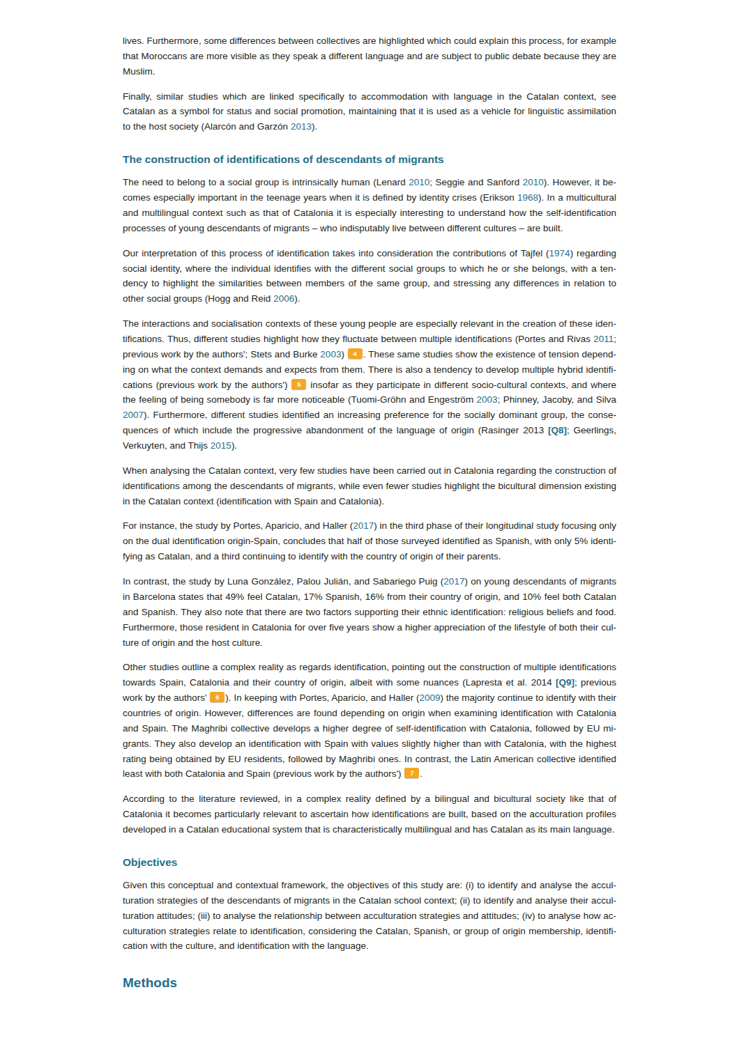lives. Furthermore, some differences between collectives are highlighted which could explain this process, for example that Moroccans are more visible as they speak a different language and are subject to public debate because they are Muslim.
Finally, similar studies which are linked specifically to accommodation with language in the Catalan context, see Catalan as a symbol for status and social promotion, maintaining that it is used as a vehicle for linguistic assimilation to the host society (Alarcón and Garzón 2013).
The construction of identifications of descendants of migrants
The need to belong to a social group is intrinsically human (Lenard 2010; Seggie and Sanford 2010). However, it becomes especially important in the teenage years when it is defined by identity crises (Erikson 1968). In a multicultural and multilingual context such as that of Catalonia it is especially interesting to understand how the self-identification processes of young descendants of migrants – who indisputably live between different cultures – are built.
Our interpretation of this process of identification takes into consideration the contributions of Tajfel (1974) regarding social identity, where the individual identifies with the different social groups to which he or she belongs, with a tendency to highlight the similarities between members of the same group, and stressing any differences in relation to other social groups (Hogg and Reid 2006).
The interactions and socialisation contexts of these young people are especially relevant in the creation of these identifications. Thus, different studies highlight how they fluctuate between multiple identifications (Portes and Rivas 2011; previous work by the authors'; Stets and Burke 2003) 4. These same studies show the existence of tension depending on what the context demands and expects from them. There is also a tendency to develop multiple hybrid identifications (previous work by the authors') 5 insofar as they participate in different socio-cultural contexts, and where the feeling of being somebody is far more noticeable (Tuomi-Gröhn and Engeström 2003; Phinney, Jacoby, and Silva 2007). Furthermore, different studies identified an increasing preference for the socially dominant group, the consequences of which include the progressive abandonment of the language of origin (Rasinger 2013 [Q8]; Geerlings, Verkuyten, and Thijs 2015).
When analysing the Catalan context, very few studies have been carried out in Catalonia regarding the construction of identifications among the descendants of migrants, while even fewer studies highlight the bicultural dimension existing in the Catalan context (identification with Spain and Catalonia).
For instance, the study by Portes, Aparicio, and Haller (2017) in the third phase of their longitudinal study focusing only on the dual identification origin-Spain, concludes that half of those surveyed identified as Spanish, with only 5% identifying as Catalan, and a third continuing to identify with the country of origin of their parents.
In contrast, the study by Luna González, Palou Julián, and Sabariego Puig (2017) on young descendants of migrants in Barcelona states that 49% feel Catalan, 17% Spanish, 16% from their country of origin, and 10% feel both Catalan and Spanish. They also note that there are two factors supporting their ethnic identification: religious beliefs and food. Furthermore, those resident in Catalonia for over five years show a higher appreciation of the lifestyle of both their culture of origin and the host culture.
Other studies outline a complex reality as regards identification, pointing out the construction of multiple identifications towards Spain, Catalonia and their country of origin, albeit with some nuances (Lapresta et al. 2014 [Q9]; previous work by the authors' 6). In keeping with Portes, Aparicio, and Haller (2009) the majority continue to identify with their countries of origin. However, differences are found depending on origin when examining identification with Catalonia and Spain. The Maghribi collective develops a higher degree of self-identification with Catalonia, followed by EU migrants. They also develop an identification with Spain with values slightly higher than with Catalonia, with the highest rating being obtained by EU residents, followed by Maghribi ones. In contrast, the Latin American collective identified least with both Catalonia and Spain (previous work by the authors') 7.
According to the literature reviewed, in a complex reality defined by a bilingual and bicultural society like that of Catalonia it becomes particularly relevant to ascertain how identifications are built, based on the acculturation profiles developed in a Catalan educational system that is characteristically multilingual and has Catalan as its main language.
Objectives
Given this conceptual and contextual framework, the objectives of this study are: (i) to identify and analyse the acculturation strategies of the descendants of migrants in the Catalan school context; (ii) to identify and analyse their acculturation attitudes; (iii) to analyse the relationship between acculturation strategies and attitudes; (iv) to analyse how acculturation strategies relate to identification, considering the Catalan, Spanish, or group of origin membership, identification with the culture, and identification with the language.
Methods